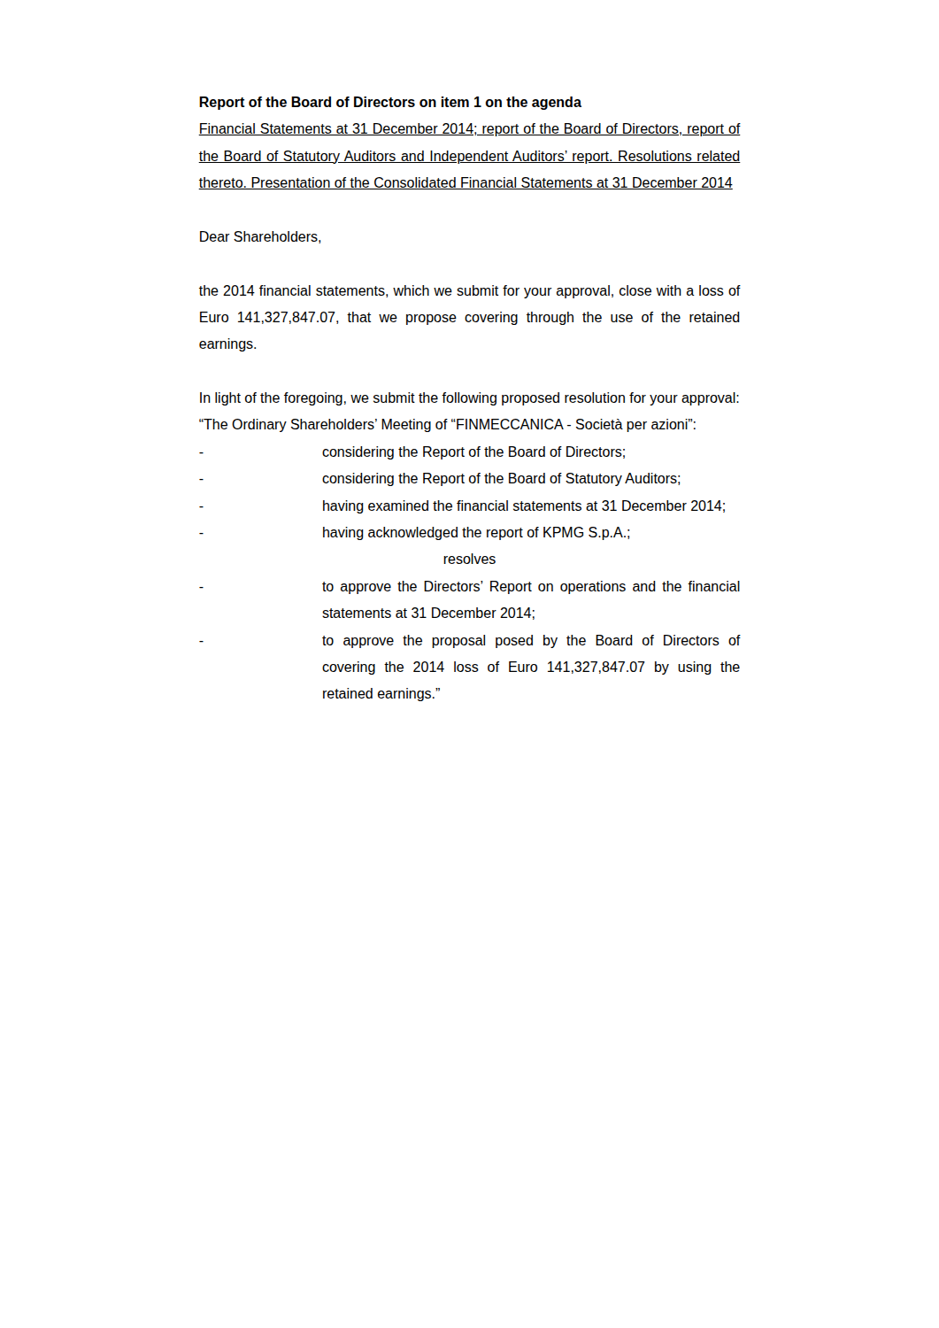Report of the Board of Directors on item 1 on the agenda
Financial Statements at 31 December 2014; report of the Board of Directors, report of the Board of Statutory Auditors and Independent Auditors’ report. Resolutions related thereto. Presentation of the Consolidated Financial Statements at 31 December 2014
Dear Shareholders,
the 2014 financial statements, which we submit for your approval, close with a loss of Euro 141,327,847.07, that we propose covering through the use of the retained earnings.
In light of the foregoing, we submit the following proposed resolution for your approval:
“The Ordinary Shareholders’ Meeting of “FINMECCANICA - Società per azioni”:
considering the Report of the Board of Directors;
considering the Report of the Board of Statutory Auditors;
having examined the financial statements at 31 December 2014;
having acknowledged the report of KPMG S.p.A.;
resolves
to approve the Directors’ Report on operations and the financial statements at 31 December 2014;
to approve the proposal posed by the Board of Directors of covering the 2014 loss of Euro 141,327,847.07 by using the retained earnings.”